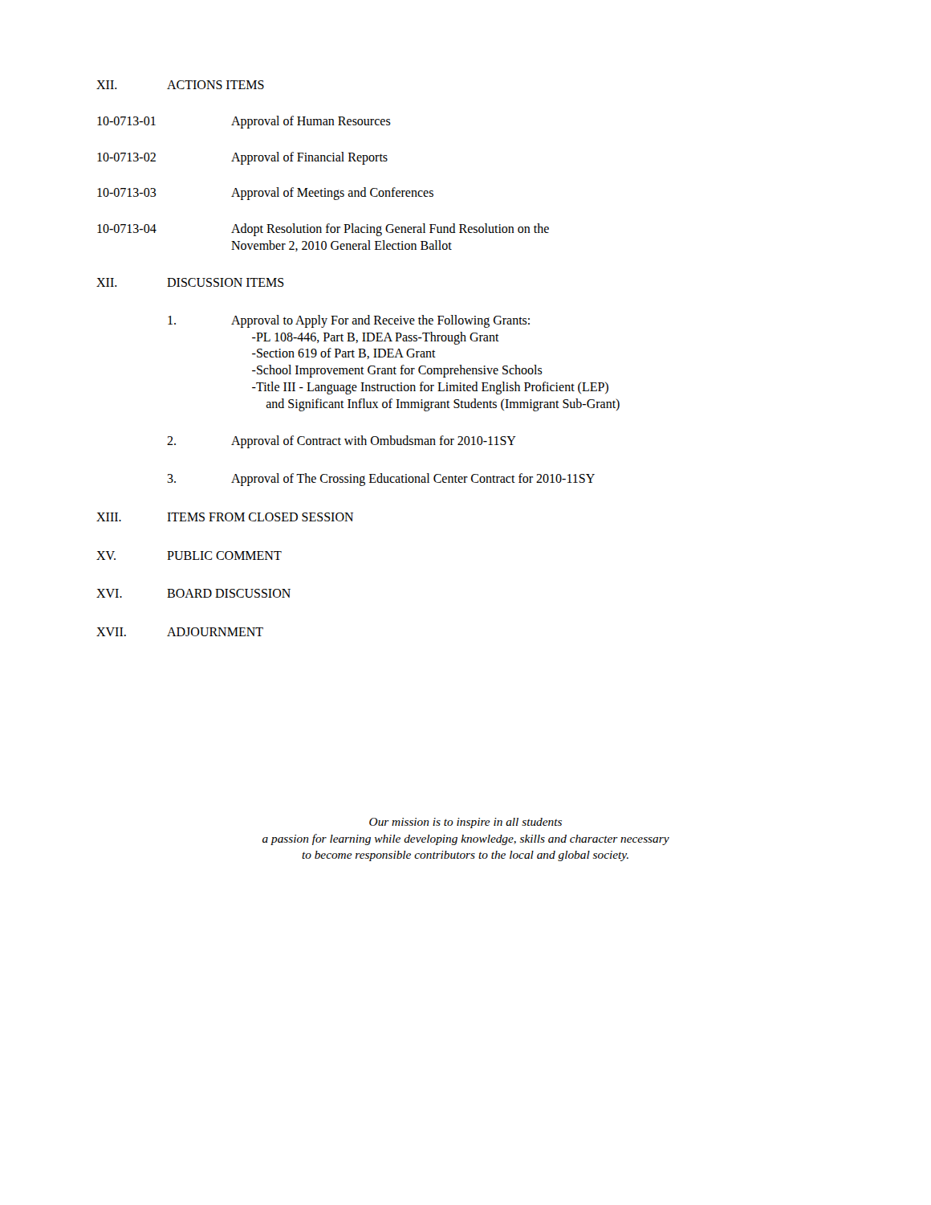XII. ACTIONS ITEMS
10-0713-01 Approval of Human Resources
10-0713-02 Approval of Financial Reports
10-0713-03 Approval of Meetings and Conferences
10-0713-04 Adopt Resolution for Placing General Fund Resolution on the
November 2, 2010 General Election Ballot
XII. DISCUSSION ITEMS
1. Approval to Apply For and Receive the Following Grants:
-PL 108-446, Part B, IDEA Pass-Through Grant
-Section 619 of Part B, IDEA Grant
-School Improvement Grant for Comprehensive Schools
-Title III - Language Instruction for Limited English Proficient (LEP)
and Significant Influx of Immigrant Students (Immigrant Sub-Grant)
2. Approval of Contract with Ombudsman for 2010-11SY
3. Approval of The Crossing Educational Center Contract for 2010-11SY
XIII. ITEMS FROM CLOSED SESSION
XV. PUBLIC COMMENT
XVI. BOARD DISCUSSION
XVII. ADJOURNMENT
Our mission is to inspire in all students
a passion for learning while developing knowledge, skills and character necessary
to become responsible contributors to the local and global society.